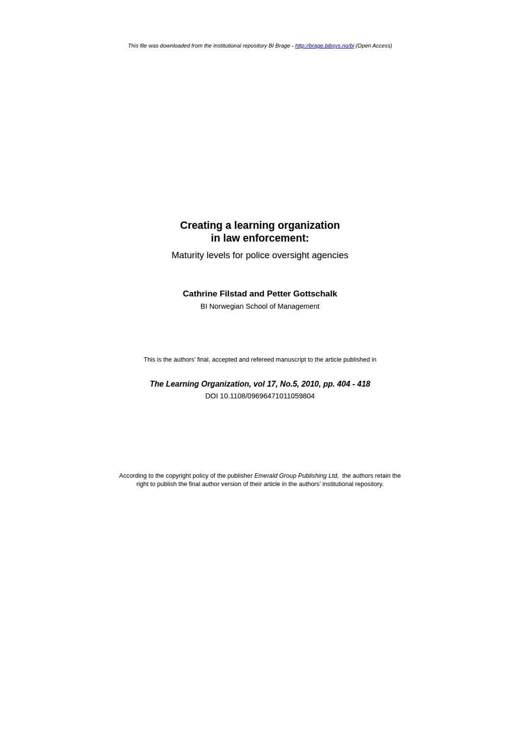This file was downloaded from the institutional repository BI Brage - http://brage.bibsys.no/bi (Open Access)
Creating a learning organization
in law enforcement:
Maturity levels for police oversight agencies
Cathrine Filstad and Petter Gottschalk
BI Norwegian School of Management
This is the authors’ final, accepted and refereed manuscript to the article published in
The Learning Organization, vol 17, No.5, 2010, pp. 404 - 418
DOI 10.1108/09696471011059804
According to the copyright policy of the publisher Emerald Group Publishing Ltd, the authors retain the right to publish the final author version of their article in the authors’ institutional repository.